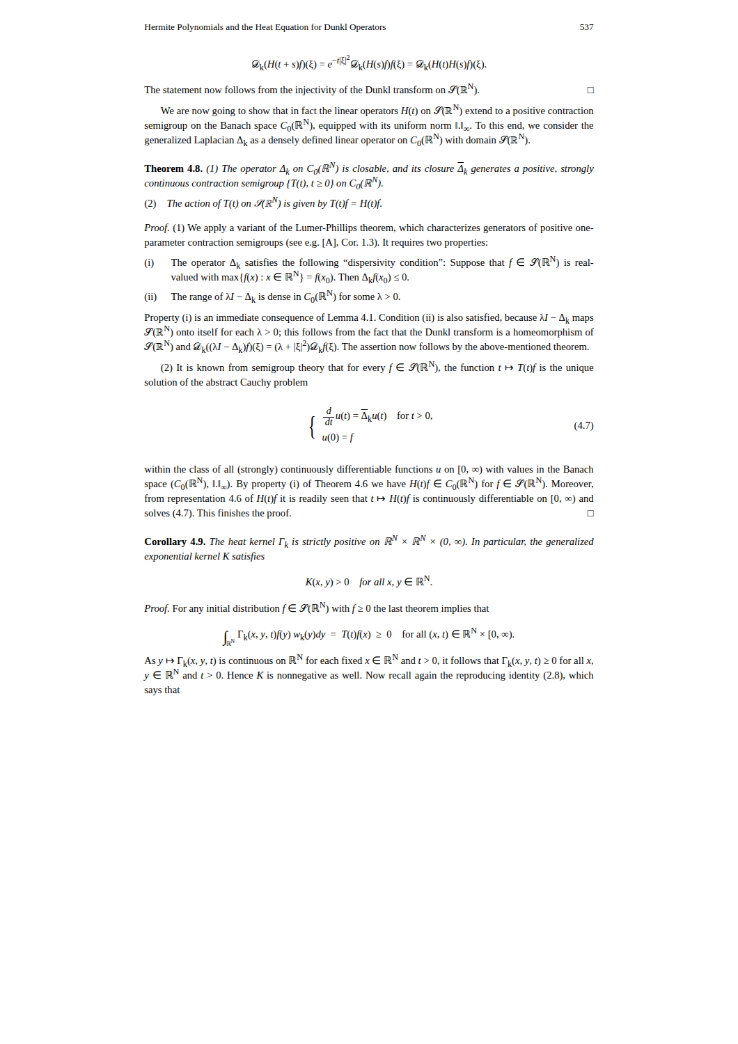Hermite Polynomials and the Heat Equation for Dunkl Operators 537
𝒟k(H(t + s)f)(ξ) = e−t|ξ|2𝒟k(H(s)f)f(ξ) = 𝒟k(H(t)H(s)f)(ξ).
The statement now follows from the injectivity of the Dunkl transform on 𝒮(ℝN). □
We are now going to show that in fact the linear operators H(t) on 𝒮(ℝN) extend to a positive contraction semigroup on the Banach space C0(ℝN), equipped with its uniform norm ‖.‖∞. To this end, we consider the generalized Laplacian Δk as a densely defined linear operator on C0(ℝN) with domain 𝒮(ℝN).
Theorem 4.8. (1) The operator Δk on C0(ℝN) is closable, and its closure Δk generates a positive, strongly continuous contraction semigroup {T(t), t ≥ 0} on C0(ℝN).
(2) The action of T(t) on 𝒮(ℝN) is given by T(t)f = H(t)f.
Proof. (1) We apply a variant of the Lumer-Phillips theorem, which characterizes generators of positive one-parameter contraction semigroups (see e.g. [A], Cor. 1.3). It requires two properties:
(i) The operator Δk satisfies the following “dispersivity condition”: Suppose that f ∈ 𝒮(ℝN) is real-valued with max{f(x) : x ∈ ℝN} = f(x0). Then Δkf(x0) ≤ 0.
(ii) The range of λI − Δk is dense in C0(ℝN) for some λ > 0.
Property (i) is an immediate consequence of Lemma 4.1. Condition (ii) is also satisfied, because λI − Δk maps 𝒮(ℝN) onto itself for each λ > 0; this follows from the fact that the Dunkl transform is a homeomorphism of 𝒮(ℝN) and 𝒟k((λI − Δk)f)(ξ) = (λ + |ξ|2)𝒟kf(ξ). The assertion now follows by the above-mentioned theorem.
(2) It is known from semigroup theory that for every f ∈ 𝒮(ℝN), the function t ↦ T(t)f is the unique solution of the abstract Cauchy problem
{
ddt u(t) = Δku(t) for t > 0,
u(0) = f
(4.7)
within the class of all (strongly) continuously differentiable functions u on [0, ∞) with values in the Banach space (C0(ℝN), ‖.‖∞). By property (i) of Theorem 4.6 we have H(t)f ∈ C0(ℝN) for f ∈ 𝒮(ℝN). Moreover, from representation 4.6 of H(t)f it is readily seen that t ↦ H(t)f is continuously differentiable on [0, ∞) and solves (4.7). This finishes the proof. □
Corollary 4.9. The heat kernel Γk is strictly positive on ℝN × ℝN × (0, ∞). In particular, the generalized exponential kernel K satisfies
K(x, y) > 0 for all x, y ∈ ℝN.
Proof. For any initial distribution f ∈ 𝒮(ℝN) with f ≥ 0 the last theorem implies that
∫ℝNΓk(x, y, t)f(y) wk(y)dy = T(t)f(x) ≥ 0 for all (x, t) ∈ ℝN × [0, ∞).
As y ↦ Γk(x, y, t) is continuous on ℝN for each fixed x ∈ ℝN and t > 0, it follows that Γk(x, y, t) ≥ 0 for all x, y ∈ ℝN and t > 0. Hence K is nonnegative as well. Now recall again the reproducing identity (2.8), which says that